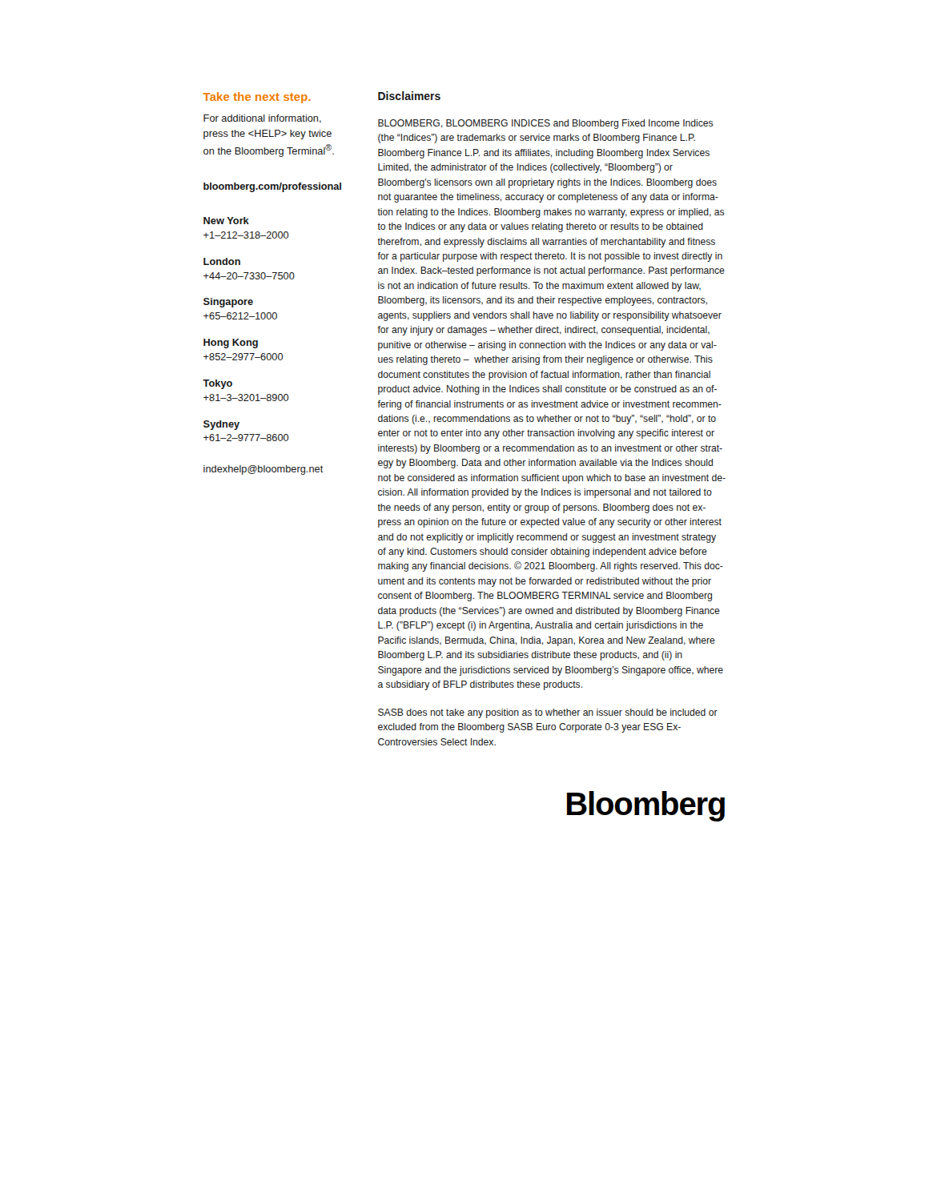Take the next step.
For additional information, press the <HELP> key twice on the Bloomberg Terminal®.
bloomberg.com/professional
New York +1–212–318–2000
London +44–20–7330–7500
Singapore +65–6212–1000
Hong Kong +852–2977–6000
Tokyo +81–3–3201–8900
Sydney +61–2–9777–8600
indexhelp@bloomberg.net
Disclaimers
BLOOMBERG, BLOOMBERG INDICES and Bloomberg Fixed Income Indices (the “Indices”) are trademarks or service marks of Bloomberg Finance L.P. Bloomberg Finance L.P. and its affiliates, including Bloomberg Index Services Limited, the administrator of the Indices (collectively, “Bloomberg”) or Bloomberg's licensors own all proprietary rights in the Indices. Bloomberg does not guarantee the timeliness, accuracy or completeness of any data or information relating to the Indices. Bloomberg makes no warranty, express or implied, as to the Indices or any data or values relating thereto or results to be obtained therefrom, and expressly disclaims all warranties of merchantability and fitness for a particular purpose with respect thereto. It is not possible to invest directly in an Index. Back–tested performance is not actual performance. Past performance is not an indication of future results. To the maximum extent allowed by law, Bloomberg, its licensors, and its and their respective employees, contractors, agents, suppliers and vendors shall have no liability or responsibility whatsoever for any injury or damages – whether direct, indirect, consequential, incidental, punitive or otherwise – arising in connection with the Indices or any data or values relating thereto – whether arising from their negligence or otherwise. This document constitutes the provision of factual information, rather than financial product advice. Nothing in the Indices shall constitute or be construed as an offering of financial instruments or as investment advice or investment recommendations (i.e., recommendations as to whether or not to “buy”, “sell”, “hold”, or to enter or not to enter into any other transaction involving any specific interest or interests) by Bloomberg or a recommendation as to an investment or other strategy by Bloomberg. Data and other information available via the Indices should not be considered as information sufficient upon which to base an investment decision. All information provided by the Indices is impersonal and not tailored to the needs of any person, entity or group of persons. Bloomberg does not express an opinion on the future or expected value of any security or other interest and do not explicitly or implicitly recommend or suggest an investment strategy of any kind. Customers should consider obtaining independent advice before making any financial decisions. © 2021 Bloomberg. All rights reserved. This document and its contents may not be forwarded or redistributed without the prior consent of Bloomberg. The BLOOMBERG TERMINAL service and Bloomberg data products (the “Services”) are owned and distributed by Bloomberg Finance L.P. (”BFLP”) except (i) in Argentina, Australia and certain jurisdictions in the Pacific islands, Bermuda, China, India, Japan, Korea and New Zealand, where Bloomberg L.P. and its subsidiaries distribute these products, and (ii) in Singapore and the jurisdictions serviced by Bloomberg’s Singapore office, where a subsidiary of BFLP distributes these products.
SASB does not take any position as to whether an issuer should be included or excluded from the Bloomberg SASB Euro Corporate 0-3 year ESG Ex-Controversies Select Index.
Bloomberg